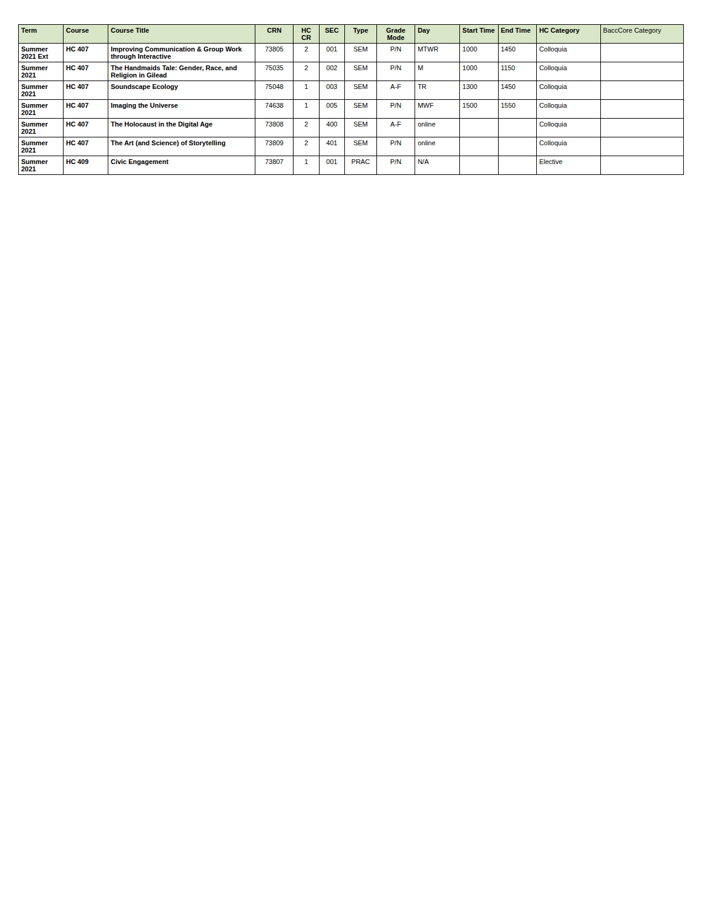Summer 2021 Honors College Courses
| Term | Course | Course Title | CRN | HC CR | SEC | Type | Grade Mode | Day | Start Time | End Time | HC Category | BaccCore Category |
| --- | --- | --- | --- | --- | --- | --- | --- | --- | --- | --- | --- | --- |
| Summer 2021 Ext | HC 407 | Improving Communication & Group Work through Interactive | 73805 | 2 | 001 | SEM | P/N | MTWR | 1000 | 1450 | Colloquia | |
| Summer 2021 | HC 407 | The Handmaids Tale: Gender, Race, and Religion in Gilead | 75035 | 2 | 002 | SEM | P/N | M | 1000 | 1150 | Colloquia | |
| Summer 2021 | HC 407 | Soundscape Ecology | 75048 | 1 | 003 | SEM | A-F | TR | 1300 | 1450 | Colloquia | |
| Summer 2021 | HC 407 | Imaging the Universe | 74638 | 1 | 005 | SEM | P/N | MWF | 1500 | 1550 | Colloquia | |
| Summer 2021 | HC 407 | The Holocaust in the Digital Age | 73808 | 2 | 400 | SEM | A-F | online | | | Colloquia | |
| Summer 2021 | HC 407 | The Art (and Science) of Storytelling | 73809 | 2 | 401 | SEM | P/N | online | | | Colloquia | |
| Summer 2021 | HC 409 | Civic Engagement | 73807 | 1 | 001 | PRAC | P/N | N/A | | | Elective | |